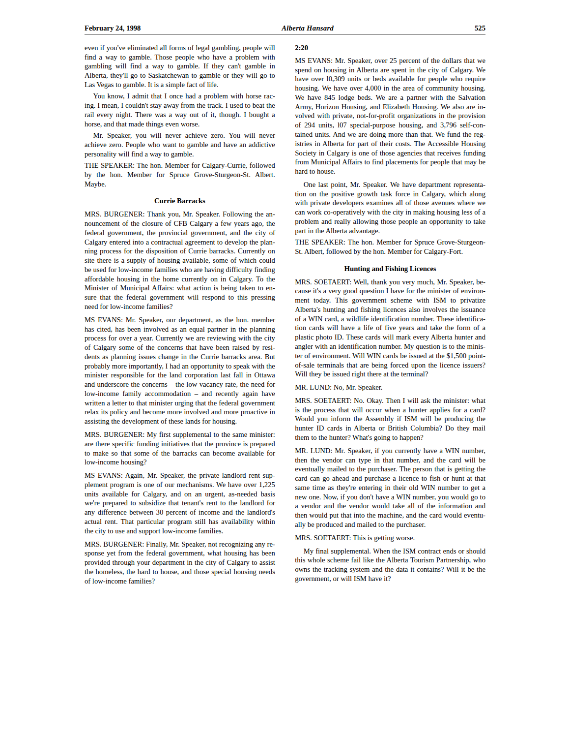February 24, 1998 Alberta Hansard 525
even if you've eliminated all forms of legal gambling, people will find a way to gamble. Those people who have a problem with gambling will find a way to gamble. If they can't gamble in Alberta, they'll go to Saskatchewan to gamble or they will go to Las Vegas to gamble. It is a simple fact of life.
You know, I admit that I once had a problem with horse racing. I mean, I couldn't stay away from the track. I used to beat the rail every night. There was a way out of it, though. I bought a horse, and that made things even worse.
Mr. Speaker, you will never achieve zero. You will never achieve zero. People who want to gamble and have an addictive personality will find a way to gamble.
THE SPEAKER: The hon. Member for Calgary-Currie, followed by the hon. Member for Spruce Grove-Sturgeon-St. Albert. Maybe.
Currie Barracks
MRS. BURGENER: Thank you, Mr. Speaker. Following the announcement of the closure of CFB Calgary a few years ago, the federal government, the provincial government, and the city of Calgary entered into a contractual agreement to develop the planning process for the disposition of Currie barracks. Currently on site there is a supply of housing available, some of which could be used for low-income families who are having difficulty finding affordable housing in the home currently on in Calgary. To the Minister of Municipal Affairs: what action is being taken to ensure that the federal government will respond to this pressing need for low-income families?
MS EVANS: Mr. Speaker, our department, as the hon. member has cited, has been involved as an equal partner in the planning process for over a year. Currently we are reviewing with the city of Calgary some of the concerns that have been raised by residents as planning issues change in the Currie barracks area. But probably more importantly, I had an opportunity to speak with the minister responsible for the land corporation last fall in Ottawa and underscore the concerns – the low vacancy rate, the need for low-income family accommodation – and recently again have written a letter to that minister urging that the federal government relax its policy and become more involved and more proactive in assisting the development of these lands for housing.
MRS. BURGENER: My first supplemental to the same minister: are there specific funding initiatives that the province is prepared to make so that some of the barracks can become available for low-income housing?
MS EVANS: Again, Mr. Speaker, the private landlord rent supplement program is one of our mechanisms. We have over 1,225 units available for Calgary, and on an urgent, as-needed basis we're prepared to subsidize that tenant's rent to the landlord for any difference between 30 percent of income and the landlord's actual rent. That particular program still has availability within the city to use and support low-income families.
MRS. BURGENER: Finally, Mr. Speaker, not recognizing any response yet from the federal government, what housing has been provided through your department in the city of Calgary to assist the homeless, the hard to house, and those special housing needs of low-income families?
2:20
MS EVANS: Mr. Speaker, over 25 percent of the dollars that we spend on housing in Alberta are spent in the city of Calgary. We have over l0,309 units or beds available for people who require housing. We have over 4,000 in the area of community housing. We have 845 lodge beds. We are a partner with the Salvation Army, Horizon Housing, and Elizabeth Housing. We also are involved with private, not-for-profit organizations in the provision of 294 units, l07 special-purpose housing, and 3,796 self-contained units. And we are doing more than that. We fund the registries in Alberta for part of their costs. The Accessible Housing Society in Calgary is one of those agencies that receives funding from Municipal Affairs to find placements for people that may be hard to house.
One last point, Mr. Speaker. We have department representation on the positive growth task force in Calgary, which along with private developers examines all of those avenues where we can work co-operatively with the city in making housing less of a problem and really allowing those people an opportunity to take part in the Alberta advantage.
THE SPEAKER: The hon. Member for Spruce Grove-Sturgeon-St. Albert, followed by the hon. Member for Calgary-Fort.
Hunting and Fishing Licences
MRS. SOETAERT: Well, thank you very much, Mr. Speaker, because it's a very good question I have for the minister of environment today. This government scheme with ISM to privatize Alberta's hunting and fishing licences also involves the issuance of a WIN card, a wildlife identification number. These identification cards will have a life of five years and take the form of a plastic photo ID. These cards will mark every Alberta hunter and angler with an identification number. My question is to the minister of environment. Will WIN cards be issued at the $1,500 point-of-sale terminals that are being forced upon the licence issuers? Will they be issued right there at the terminal?
MR. LUND: No, Mr. Speaker.
MRS. SOETAERT: No. Okay. Then I will ask the minister: what is the process that will occur when a hunter applies for a card? Would you inform the Assembly if ISM will be producing the hunter ID cards in Alberta or British Columbia? Do they mail them to the hunter? What's going to happen?
MR. LUND: Mr. Speaker, if you currently have a WIN number, then the vendor can type in that number, and the card will be eventually mailed to the purchaser. The person that is getting the card can go ahead and purchase a licence to fish or hunt at that same time as they're entering in their old WIN number to get a new one. Now, if you don't have a WIN number, you would go to a vendor and the vendor would take all of the information and then would put that into the machine, and the card would eventually be produced and mailed to the purchaser.
MRS. SOETAERT: This is getting worse.
My final supplemental. When the ISM contract ends or should this whole scheme fail like the Alberta Tourism Partnership, who owns the tracking system and the data it contains? Will it be the government, or will ISM have it?